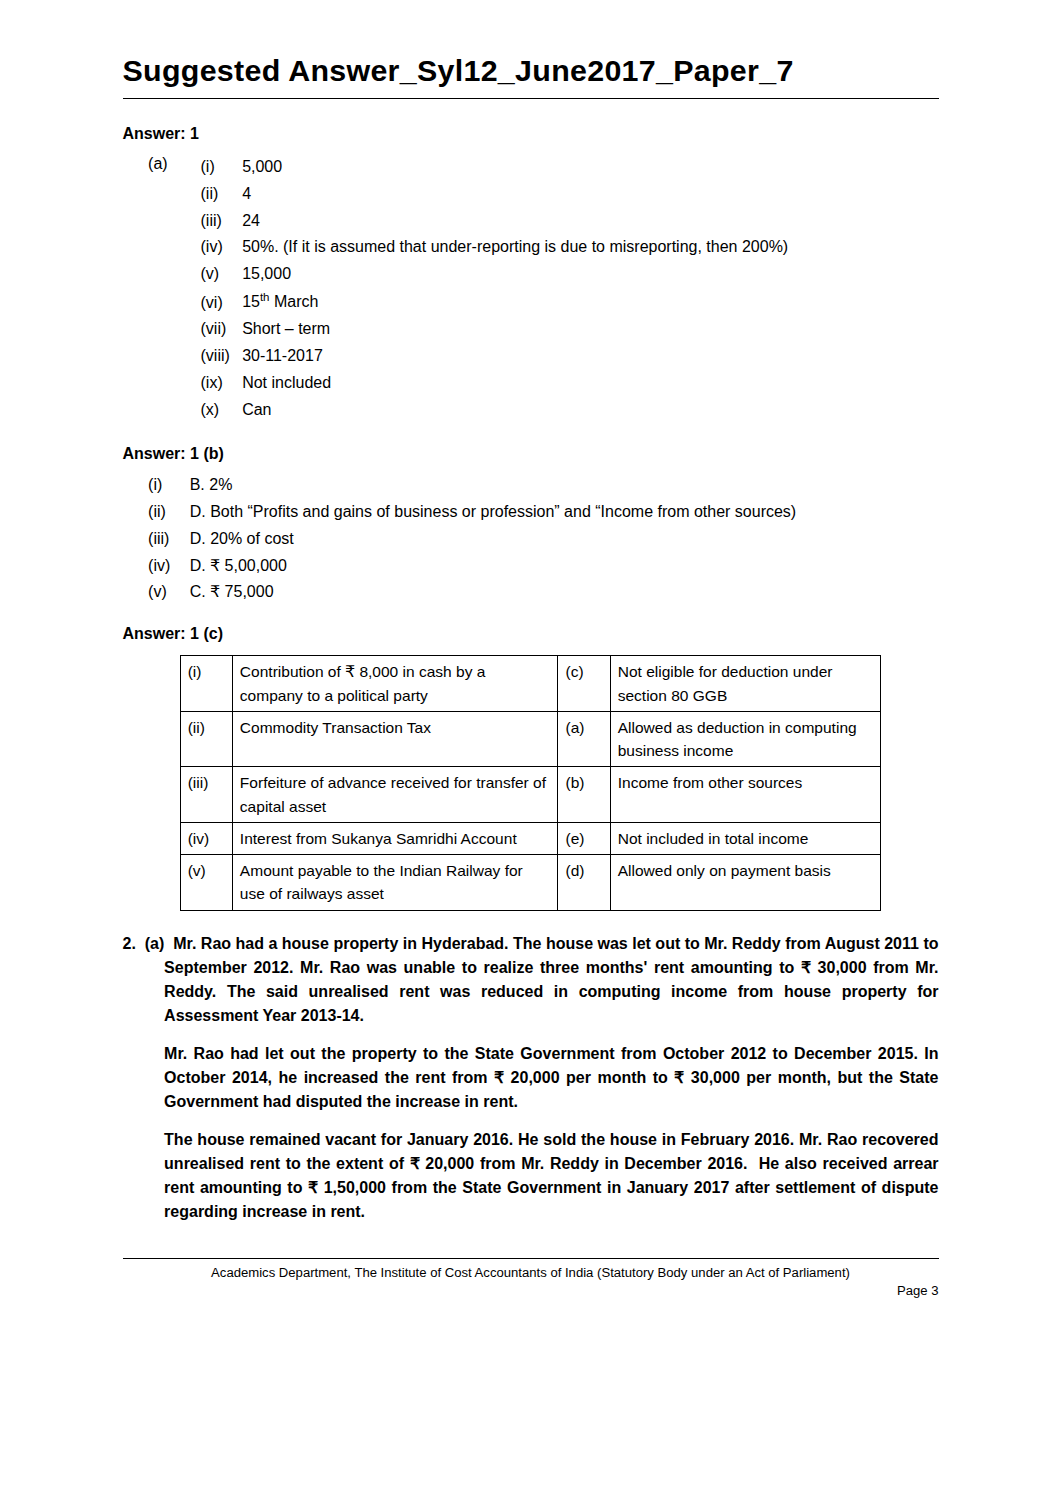Suggested Answer_Syl12_June2017_Paper_7
Answer: 1
(a)
(i) 5,000
(ii) 4
(iii) 24
(iv) 50%. (If it is assumed that under-reporting is due to misreporting, then 200%)
(v) 15,000
(vi) 15th March
(vii) Short – term
(viii) 30-11-2017
(ix) Not included
(x) Can
Answer: 1 (b)
(i) B. 2%
(ii) D. Both “Profits and gains of business or profession” and “Income from other sources)
(iii) D. 20% of cost
(iv) D. ₹ 5,00,000
(v) C. ₹ 75,000
Answer: 1 (c)
| (i) | Contribution of ₹ 8,000 in cash by a company to a political party | (c) | Not eligible for deduction under section 80 GGB |
| (ii) | Commodity Transaction Tax | (a) | Allowed as deduction in computing business income |
| (iii) | Forfeiture of advance received for transfer of capital asset | (b) | Income from other sources |
| (iv) | Interest from Sukanya Samridhi Account | (e) | Not included in total income |
| (v) | Amount payable to the Indian Railway for use of railways asset | (d) | Allowed only on payment basis |
2. (a) Mr. Rao had a house property in Hyderabad. The house was let out to Mr. Reddy from August 2011 to September 2012. Mr. Rao was unable to realize three months' rent amounting to ₹ 30,000 from Mr. Reddy. The said unrealised rent was reduced in computing income from house property for Assessment Year 2013-14.
Mr. Rao had let out the property to the State Government from October 2012 to December 2015. In October 2014, he increased the rent from ₹ 20,000 per month to ₹ 30,000 per month, but the State Government had disputed the increase in rent.
The house remained vacant for January 2016. He sold the house in February 2016. Mr. Rao recovered unrealised rent to the extent of ₹ 20,000 from Mr. Reddy in December 2016. He also received arrear rent amounting to ₹ 1,50,000 from the State Government in January 2017 after settlement of dispute regarding increase in rent.
Academics Department, The Institute of Cost Accountants of India (Statutory Body under an Act of Parliament) Page 3